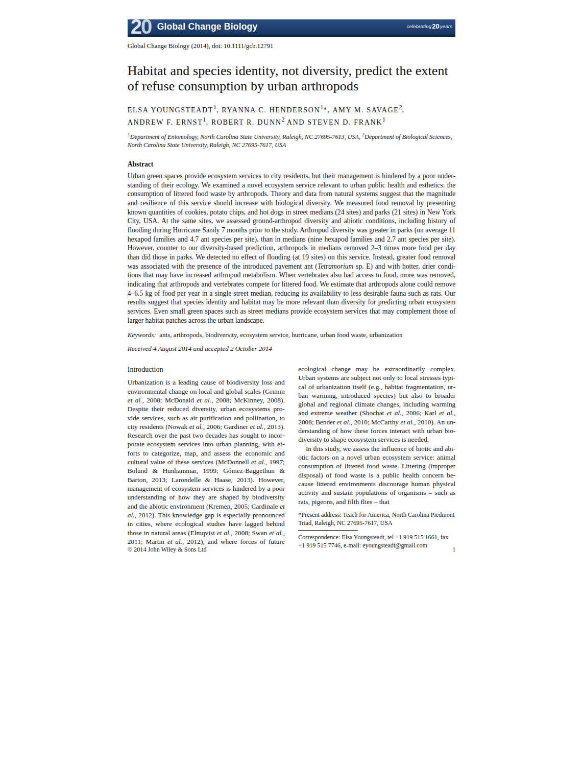20
Global Change Biology
celebrating20years
Global Change Biology (2014), doi: 10.1111/gcb.12791
Habitat and species identity, not diversity, predict the extent of refuse consumption by urban arthropods
ELSA YOUNGSTEADT1, RYANNA C. HENDERSON1*, AMY M. SAVAGE2,
ANDREW F. ERNST1, ROBERT R. DUNN2 and STEVEN D. FRANK1
1Department of Entomology, North Carolina State University, Raleigh, NC 27695-7613, USA, 2Department of Biological Sciences, North Carolina State University, Raleigh, NC 27695-7617, USA
Abstract
Urban green spaces provide ecosystem services to city residents, but their management is hindered by a poor understanding of their ecology. We examined a novel ecosystem service relevant to urban public health and esthetics: the consumption of littered food waste by arthropods. Theory and data from natural systems suggest that the magnitude and resilience of this service should increase with biological diversity. We measured food removal by presenting known quantities of cookies, potato chips, and hot dogs in street medians (24 sites) and parks (21 sites) in New York City, USA. At the same sites, we assessed ground-arthropod diversity and abiotic conditions, including history of flooding during Hurricane Sandy 7 months prior to the study. Arthropod diversity was greater in parks (on average 11 hexapod families and 4.7 ant species per site), than in medians (nine hexapod families and 2.7 ant species per site). However, counter to our diversity-based prediction, arthropods in medians removed 2–3 times more food per day than did those in parks. We detected no effect of flooding (at 19 sites) on this service. Instead, greater food removal was associated with the presence of the introduced pavement ant (Tetramorium sp. E) and with hotter, drier conditions that may have increased arthropod metabolism. When vertebrates also had access to food, more was removed, indicating that arthropods and vertebrates compete for littered food. We estimate that arthropods alone could remove 4–6.5 kg of food per year in a single street median, reducing its availability to less desirable fauna such as rats. Our results suggest that species identity and habitat may be more relevant than diversity for predicting urban ecosystem services. Even small green spaces such as street medians provide ecosystem services that may complement those of larger habitat patches across the urban landscape.
Keywords: ants, arthropods, biodiversity, ecosystem service, hurricane, urban food waste, urbanization
Received 4 August 2014 and accepted 2 October 2014
Introduction
Urbanization is a leading cause of biodiversity loss and environmental change on local and global scales (Grimm et al., 2008; McDonald et al., 2008; McKinney, 2008). Despite their reduced diversity, urban ecosystems provide services, such as air purification and pollination, to city residents (Nowak et al., 2006; Gardiner et al., 2013). Research over the past two decades has sought to incorporate ecosystem services into urban planning, with efforts to categorize, map, and assess the economic and cultural value of these services (McDonnell et al., 1997; Bolund & Hunhammar, 1999; Gómez-Baggethun & Barton, 2013; Larondelle & Haase, 2013). However, management of ecosystem services is hindered by a poor understanding of how they are shaped by biodiversity and the abiotic environment (Kremen, 2005; Cardinale et al., 2012). This knowledge gap is especially pronounced in cities, where ecological studies have lagged behind those in natural areas (Elmqvist et al., 2008; Swan et al., 2011; Martin et al., 2012), and where forces of future ecological change may be extraordinarily complex. Urban systems are subject not only to local stresses typical of urbanization itself (e.g., habitat fragmentation, urban warming, introduced species) but also to broader global and regional climate changes, including warming and extreme weather (Shochat et al., 2006; Karl et al., 2008; Bender et al., 2010; McCarthy et al., 2010). An understanding of how these forces interact with urban biodiversity to shape ecosystem services is needed.
In this study, we assess the influence of biotic and abiotic factors on a novel urban ecosystem service: animal consumption of littered food waste. Littering (improper disposal) of food waste is a public health concern because littered environments discourage human physical activity and sustain populations of organisms – such as rats, pigeons, and filth flies – that
*Present address: Teach for America, North Carolina Piedmont Triad, Raleigh, NC 27695-7617, USA
Correspondence: Elsa Youngsteadt, tel +1 919 515 1661, fax +1 919 515 7746, e-mail: eyoungsteadt@gmail.com
© 2014 John Wiley & Sons Ltd
1